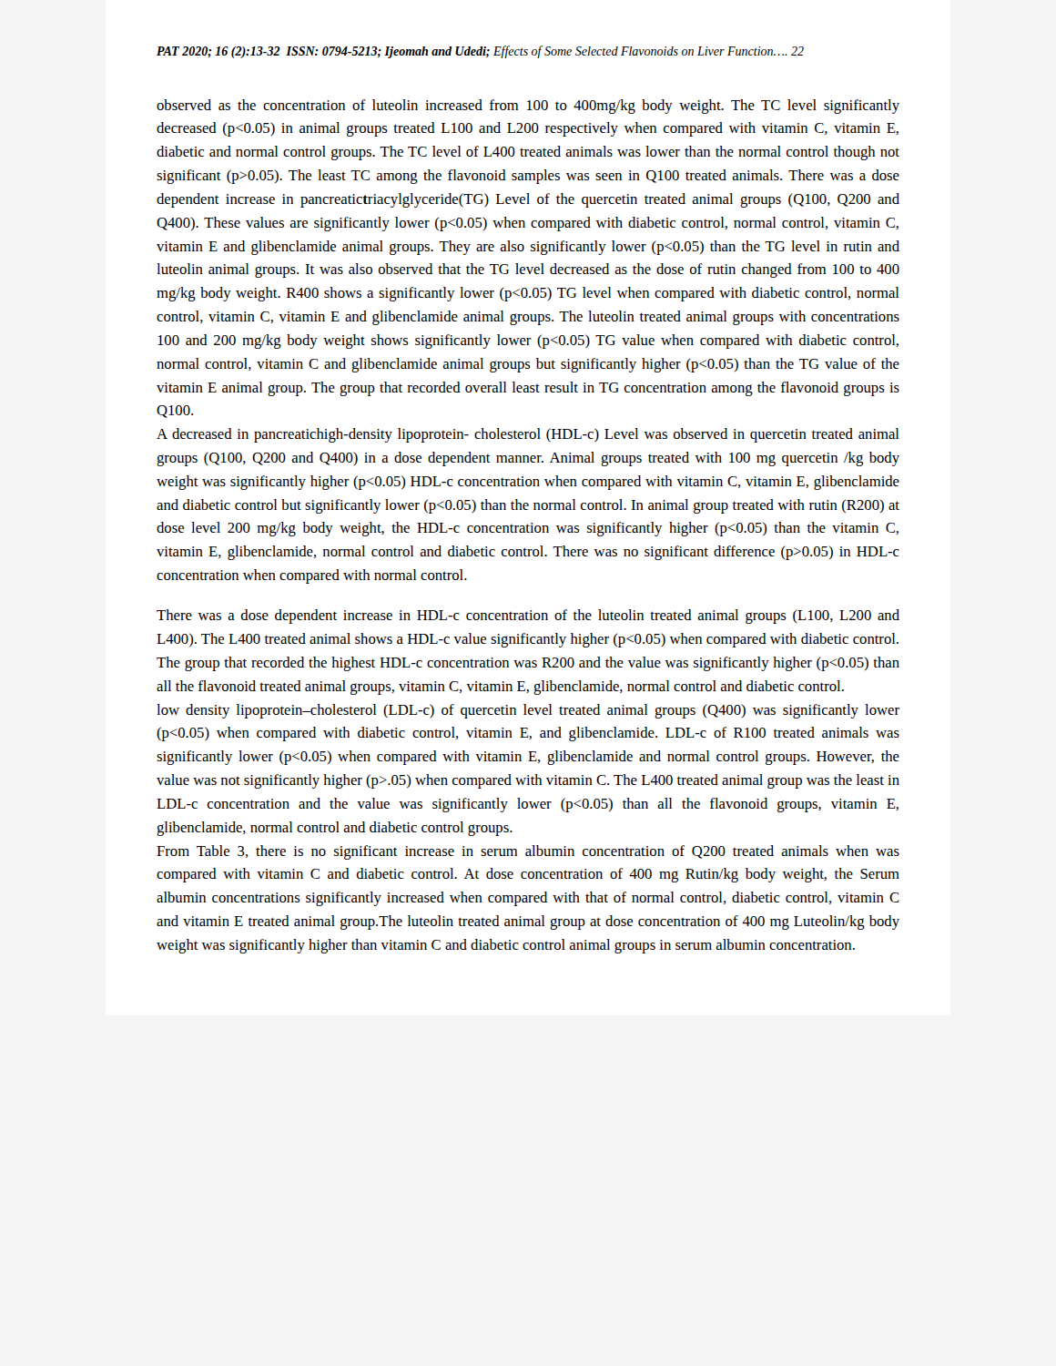PAT 2020; 16 (2):13-32 ISSN: 0794-5213; Ijeomah and Udedi; Effects of Some Selected Flavonoids on Liver Function…. 22
observed as the concentration of luteolin increased from 100 to 400mg/kg body weight. The TC level significantly decreased (p<0.05) in animal groups treated L100 and L200 respectively when compared with vitamin C, vitamin E, diabetic and normal control groups. The TC level of L400 treated animals was lower than the normal control though not significant (p>0.05). The least TC among the flavonoid samples was seen in Q100 treated animals. There was a dose dependent increase in pancreatictriacylglyceride(TG) Level of the quercetin treated animal groups (Q100, Q200 and Q400). These values are significantly lower (p<0.05) when compared with diabetic control, normal control, vitamin C, vitamin E and glibenclamide animal groups. They are also significantly lower (p<0.05) than the TG level in rutin and luteolin animal groups. It was also observed that the TG level decreased as the dose of rutin changed from 100 to 400 mg/kg body weight. R400 shows a significantly lower (p<0.05) TG level when compared with diabetic control, normal control, vitamin C, vitamin E and glibenclamide animal groups. The luteolin treated animal groups with concentrations 100 and 200 mg/kg body weight shows significantly lower (p<0.05) TG value when compared with diabetic control, normal control, vitamin C and glibenclamide animal groups but significantly higher (p<0.05) than the TG value of the vitamin E animal group. The group that recorded overall least result in TG concentration among the flavonoid groups is Q100.
A decreased in pancreatichigh-density lipoprotein- cholesterol (HDL-c) Level was observed in quercetin treated animal groups (Q100, Q200 and Q400) in a dose dependent manner. Animal groups treated with 100 mg quercetin /kg body weight was significantly higher (p<0.05) HDL-c concentration when compared with vitamin C, vitamin E, glibenclamide and diabetic control but significantly lower (p<0.05) than the normal control. In animal group treated with rutin (R200) at dose level 200 mg/kg body weight, the HDL-c concentration was significantly higher (p<0.05) than the vitamin C, vitamin E, glibenclamide, normal control and diabetic control. There was no significant difference (p>0.05) in HDL-c concentration when compared with normal control.
There was a dose dependent increase in HDL-c concentration of the luteolin treated animal groups (L100, L200 and L400). The L400 treated animal shows a HDL-c value significantly higher (p<0.05) when compared with diabetic control. The group that recorded the highest HDL-c concentration was R200 and the value was significantly higher (p<0.05) than all the flavonoid treated animal groups, vitamin C, vitamin E, glibenclamide, normal control and diabetic control.
low density lipoprotein–cholesterol (LDL-c) of quercetin level treated animal groups (Q400) was significantly lower (p<0.05) when compared with diabetic control, vitamin E, and glibenclamide. LDL-c of R100 treated animals was significantly lower (p<0.05) when compared with vitamin E, glibenclamide and normal control groups. However, the value was not significantly higher (p>.05) when compared with vitamin C. The L400 treated animal group was the least in LDL-c concentration and the value was significantly lower (p<0.05) than all the flavonoid groups, vitamin E, glibenclamide, normal control and diabetic control groups.
From Table 3, there is no significant increase in serum albumin concentration of Q200 treated animals when was compared with vitamin C and diabetic control. At dose concentration of 400 mg Rutin/kg body weight, the Serum albumin concentrations significantly increased when compared with that of normal control, diabetic control, vitamin C and vitamin E treated animal group.The luteolin treated animal group at dose concentration of 400 mg Luteolin/kg body weight was significantly higher than vitamin C and diabetic control animal groups in serum albumin concentration.